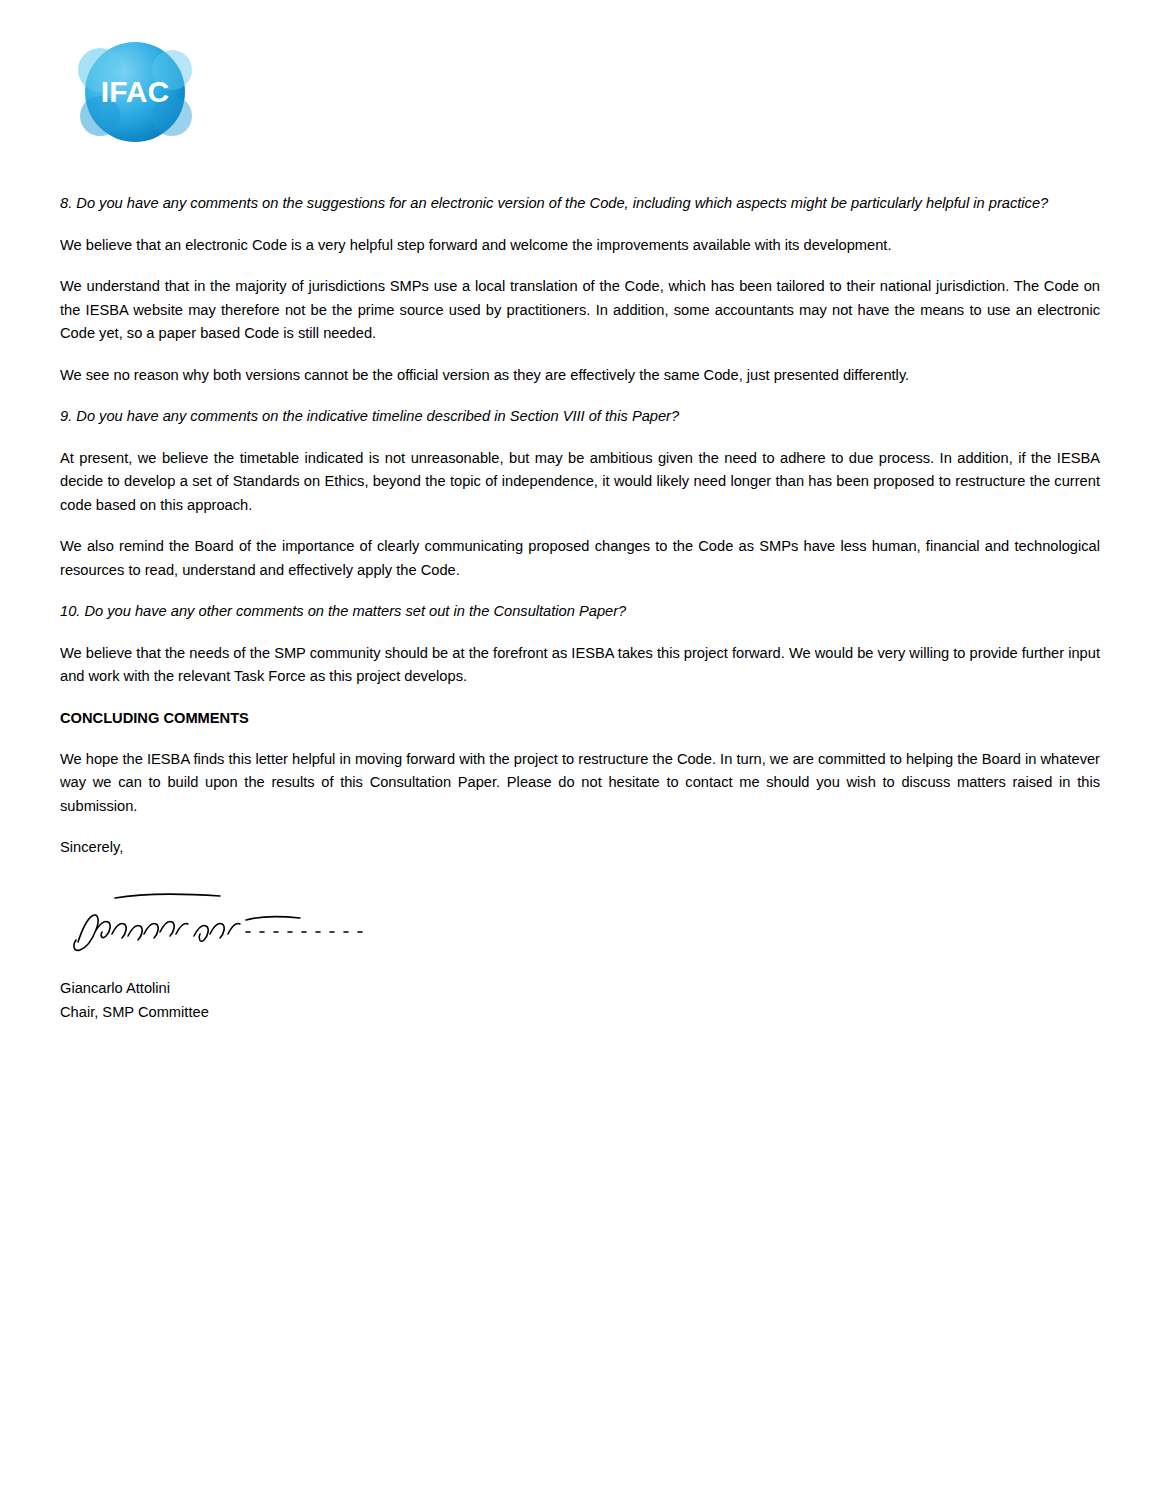IFAC
8. Do you have any comments on the suggestions for an electronic version of the Code, including which aspects might be particularly helpful in practice?
We believe that an electronic Code is a very helpful step forward and welcome the improvements available with its development.
We understand that in the majority of jurisdictions SMPs use a local translation of the Code, which has been tailored to their national jurisdiction. The Code on the IESBA website may therefore not be the prime source used by practitioners. In addition, some accountants may not have the means to use an electronic Code yet, so a paper based Code is still needed.
We see no reason why both versions cannot be the official version as they are effectively the same Code, just presented differently.
9. Do you have any comments on the indicative timeline described in Section VIII of this Paper?
At present, we believe the timetable indicated is not unreasonable, but may be ambitious given the need to adhere to due process. In addition, if the IESBA decide to develop a set of Standards on Ethics, beyond the topic of independence, it would likely need longer than has been proposed to restructure the current code based on this approach.
We also remind the Board of the importance of clearly communicating proposed changes to the Code as SMPs have less human, financial and technological resources to read, understand and effectively apply the Code.
10. Do you have any other comments on the matters set out in the Consultation Paper?
We believe that the needs of the SMP community should be at the forefront as IESBA takes this project forward. We would be very willing to provide further input and work with the relevant Task Force as this project develops.
CONCLUDING COMMENTS
We hope the IESBA finds this letter helpful in moving forward with the project to restructure the Code. In turn, we are committed to helping the Board in whatever way we can to build upon the results of this Consultation Paper. Please do not hesitate to contact me should you wish to discuss matters raised in this submission.
Sincerely,
Giancarlo Attolini
Chair, SMP Committee